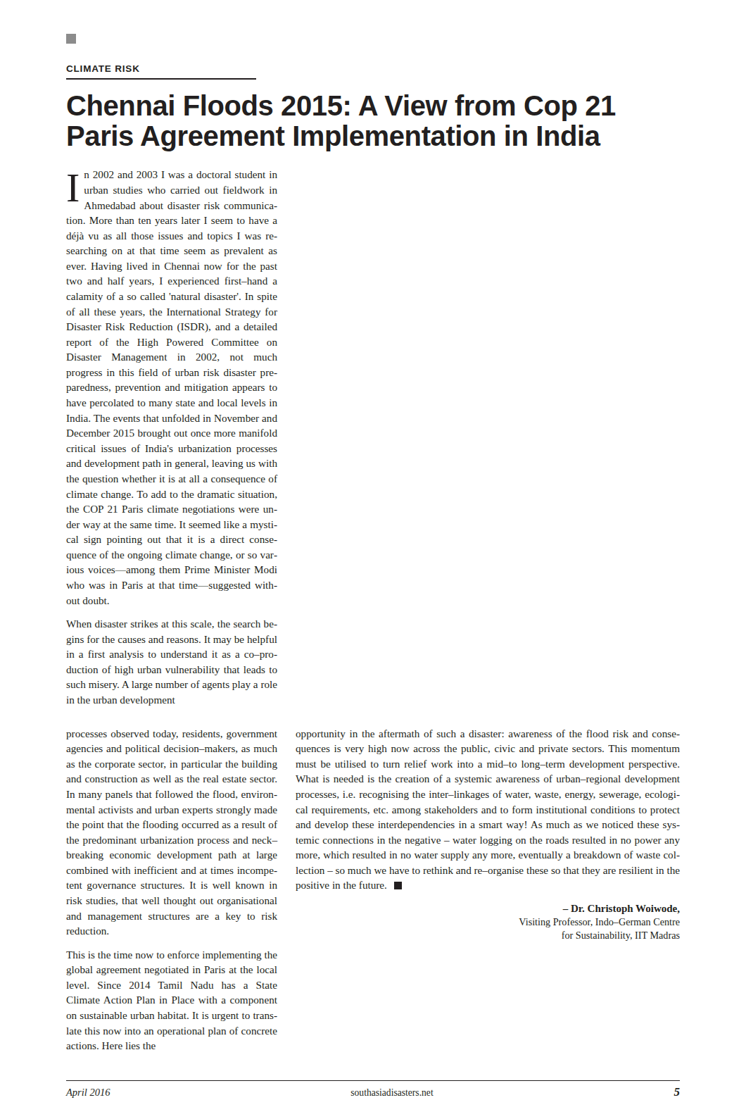Climate Risk
Chennai Floods 2015: A View from Cop 21
Paris Agreement Implementation in India
In 2002 and 2003 I was a doctoral student in urban studies who carried out fieldwork in Ahmedabad about disaster risk communication. More than ten years later I seem to have a déjà vu as all those issues and topics I was researching on at that time seem as prevalent as ever. Having lived in Chennai now for the past two and half years, I experienced first–hand a calamity of a so called 'natural disaster'. In spite of all these years, the International Strategy for Disaster Risk Reduction (ISDR), and a detailed report of the High Powered Committee on Disaster Management in 2002, not much progress in this field of urban risk disaster preparedness, prevention and mitigation appears to have percolated to many state and local levels in India. The events that unfolded in November and December 2015 brought out once more manifold critical issues of India's urbanization processes and development path in general, leaving us with the question whether it is at all a consequence of climate change. To add to the dramatic situation, the COP 21 Paris climate negotiations were under way at the same time. It seemed like a mystical sign pointing out that it is a direct consequence of the ongoing climate change, or so various voices—among them Prime Minister Modi who was in Paris at that time—suggested without doubt.
When disaster strikes at this scale, the search begins for the causes and reasons. It may be helpful in a first analysis to understand it as a co–production of high urban vulnerability that leads to such misery. A large number of agents play a role in the urban development
processes observed today, residents, government agencies and political decision–makers, as much as the corporate sector, in particular the building and construction as well as the real estate sector. In many panels that followed the flood, environmental activists and urban experts strongly made the point that the flooding occurred as a result of the predominant urbanization process and neck–breaking economic development path at large combined with inefficient and at times incompetent governance structures. It is well known in risk studies, that well thought out organisational and management structures are a key to risk reduction.
This is the time now to enforce implementing the global agreement negotiated in Paris at the local level. Since 2014 Tamil Nadu has a State Climate Action Plan in Place with a component on sustainable urban habitat. It is urgent to translate this now into an operational plan of concrete actions. Here lies the
opportunity in the aftermath of such a disaster: awareness of the flood risk and consequences is very high now across the public, civic and private sectors. This momentum must be utilised to turn relief work into a mid–to long–term development perspective. What is needed is the creation of a systemic awareness of urban–regional development processes, i.e. recognising the inter–linkages of water, waste, energy, sewerage, ecological requirements, etc. among stakeholders and to form institutional conditions to protect and develop these interdependencies in a smart way! As much as we noticed these systemic connections in the negative – water logging on the roads resulted in no power any more, which resulted in no water supply any more, eventually a breakdown of waste collection – so much we have to rethink and re–organise these so that they are resilient in the positive in the future.
– Dr. Christoph Woiwode,
Visiting Professor, Indo–German Centre
for Sustainability, IIT Madras
April 2016
southasiadisasters.net
5